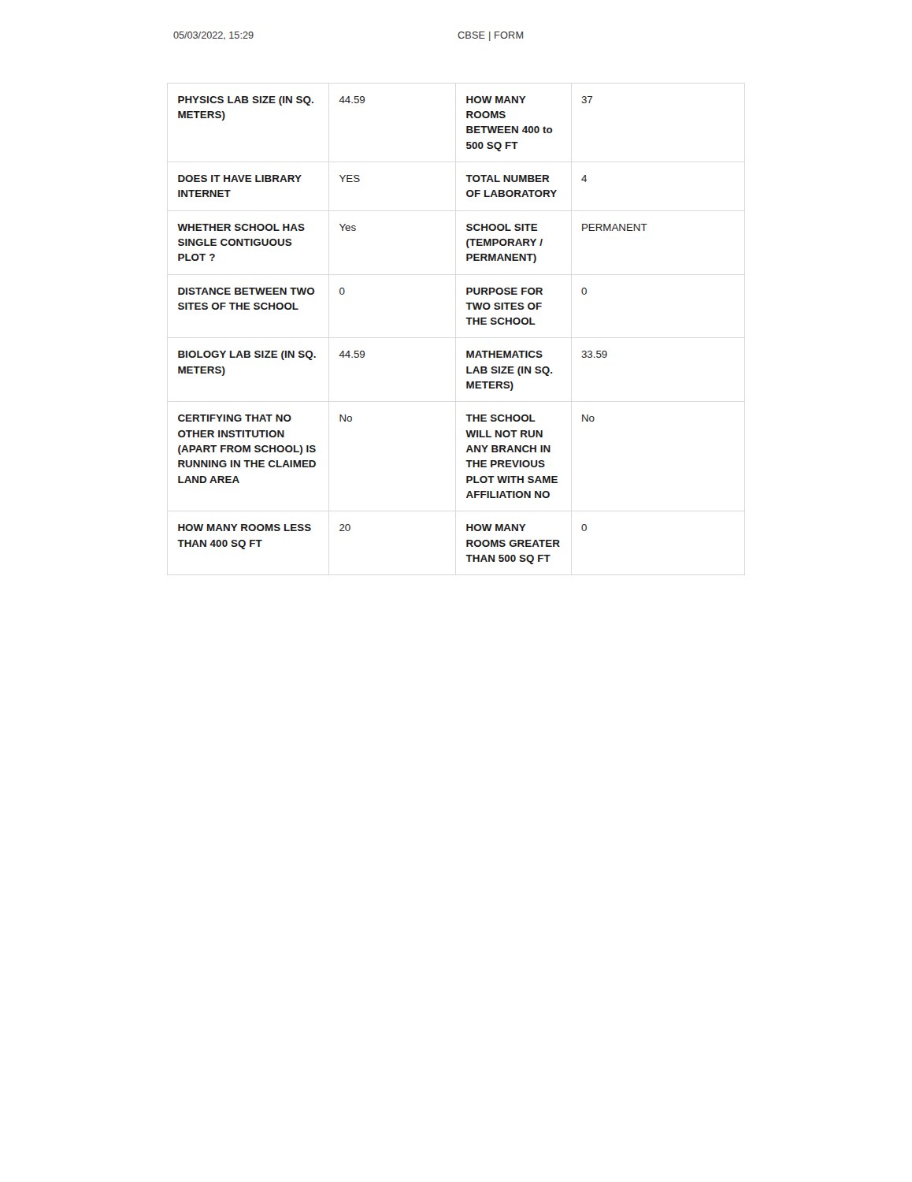05/03/2022, 15:29 CBSE | FORM
| PHYSICS LAB SIZE (IN SQ. METERS) | 44.59 | HOW MANY ROOMS BETWEEN 400 to 500 SQ FT | 37 |
| DOES IT HAVE LIBRARY INTERNET | YES | TOTAL NUMBER OF LABORATORY | 4 |
| WHETHER SCHOOL HAS SINGLE CONTIGUOUS PLOT ? | Yes | SCHOOL SITE (TEMPORARY / PERMANENT) | PERMANENT |
| DISTANCE BETWEEN TWO SITES OF THE SCHOOL | 0 | PURPOSE FOR TWO SITES OF THE SCHOOL | 0 |
| BIOLOGY LAB SIZE (IN SQ. METERS) | 44.59 | MATHEMATICS LAB SIZE (IN SQ. METERS) | 33.59 |
| CERTIFYING THAT NO OTHER INSTITUTION (APART FROM SCHOOL) IS RUNNING IN THE CLAIMED LAND AREA | No | THE SCHOOL WILL NOT RUN ANY BRANCH IN THE PREVIOUS PLOT WITH SAME AFFILIATION NO | No |
| HOW MANY ROOMS LESS THAN 400 SQ FT | 20 | HOW MANY ROOMS GREATER THAN 500 SQ FT | 0 |